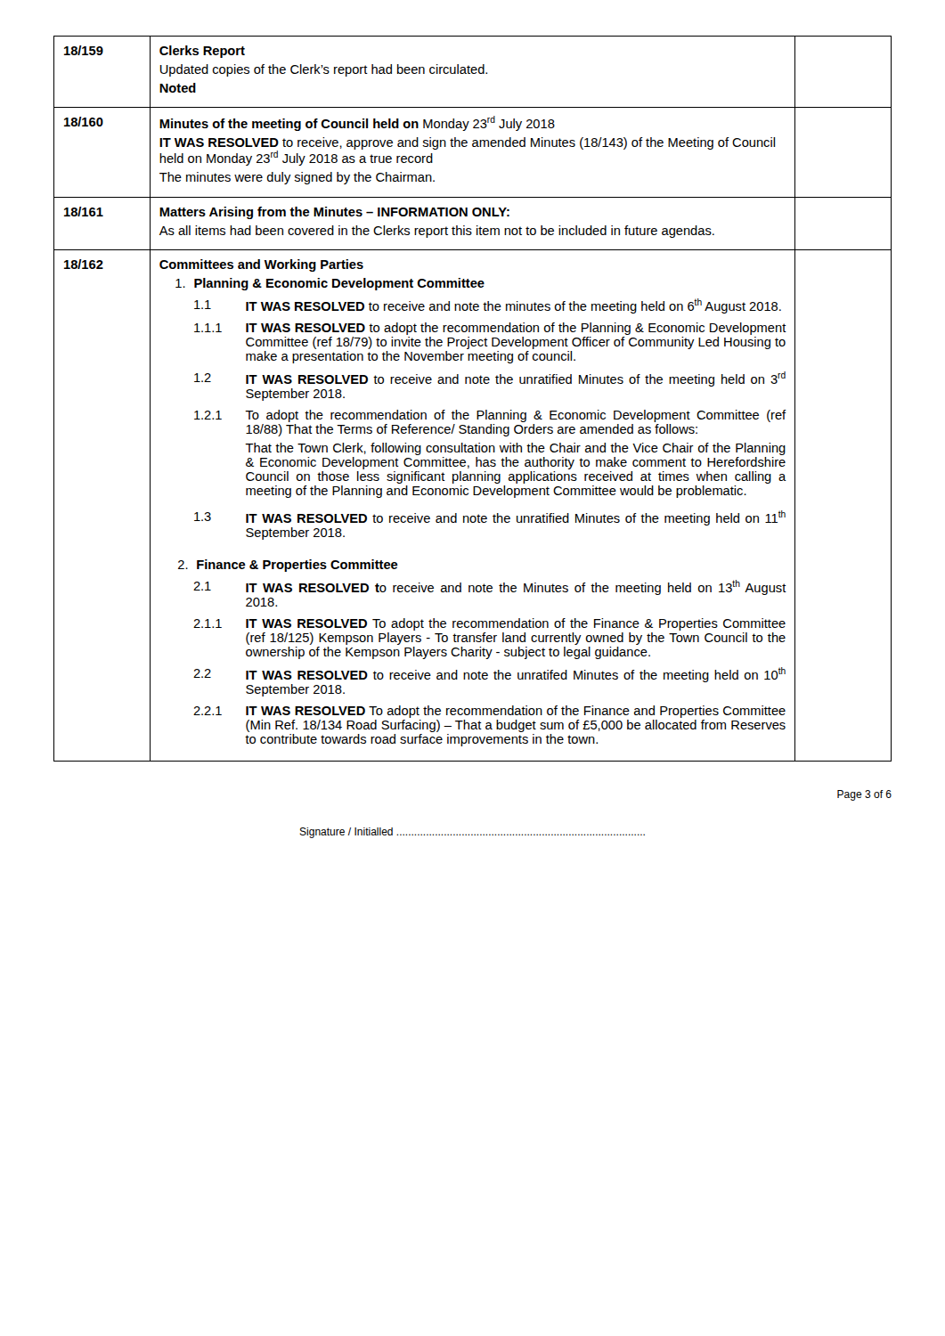| 18/159 | Clerks Report Updated copies of the Clerk’s report had been circulated. Noted | |
| 18/160 | Minutes of the meeting of Council held on Monday 23 rd July 2018 IT WAS RESOLVED to receive, approve and sign the amended Minutes (18/143) of the Meeting of Council held on Monday 23 rd July 2018 as a true record The minutes were duly signed by the Chairman. | |
| 18/161 | Matters Arising from the Minutes – INFORMATION ONLY: As all items had been covered in the Clerks report this item not to be included in future agendas. | |
| 18/162 | Committees and Working Parties 1. Planning & Economic Development Committee 1.1 IT WAS RESOLVED to receive and note the minutes of the meeting held on 6 th August 2018. 1.1.1 IT WAS RESOLVED to adopt the recommendation of the Planning & Economic Development Committee (ref 18/79) to invite the Project Development Officer of Community Led Housing to make a presentation to the November meeting of council. 1.2 IT WAS RESOLVED to receive and note the unratified Minutes of the meeting held on 3 rd September 2018. 1.2.1 To adopt the recommendation of the Planning & Economic Development Committee (ref 18/88) That the Terms of Reference/ Standing Orders are amended as follows: That the Town Clerk, following consultation with the Chair and the Vice Chair of the Planning & Economic Development Committee, has the authority to make comment to Herefordshire Council on those less significant planning applications received at times when calling a meeting of the Planning and Economic Development Committee would be problematic. 1.3 IT WAS RESOLVED to receive and note the unratified Minutes of the meeting held on 11 th September 2018. 2. Finance & Properties Committee 2.1 IT WAS RESOLVED t o receive and note the Minutes of the meeting held on 13 th August 2018. 2.1.1 IT WAS RESOLVED To adopt the recommendation of the Finance & Properties Committee (ref 18/125) Kempson Players - To transfer land currently owned by the Town Council to the ownership of the Kempson Players Charity - subject to legal guidance. 2.2 IT WAS RESOLVED to receive and note the unratifed Minutes of the meeting held on 10 th September 2018. 2.2.1 IT WAS RESOLVED To adopt the recommendation of the Finance and Properties Committee (Min Ref. 18/134 Road Surfacing) – That a budget sum of £5,000 be allocated from Reserves to contribute towards road surface improvements in the town. | |
Page 3 of 6
Signature / Initialled ....................................................................................